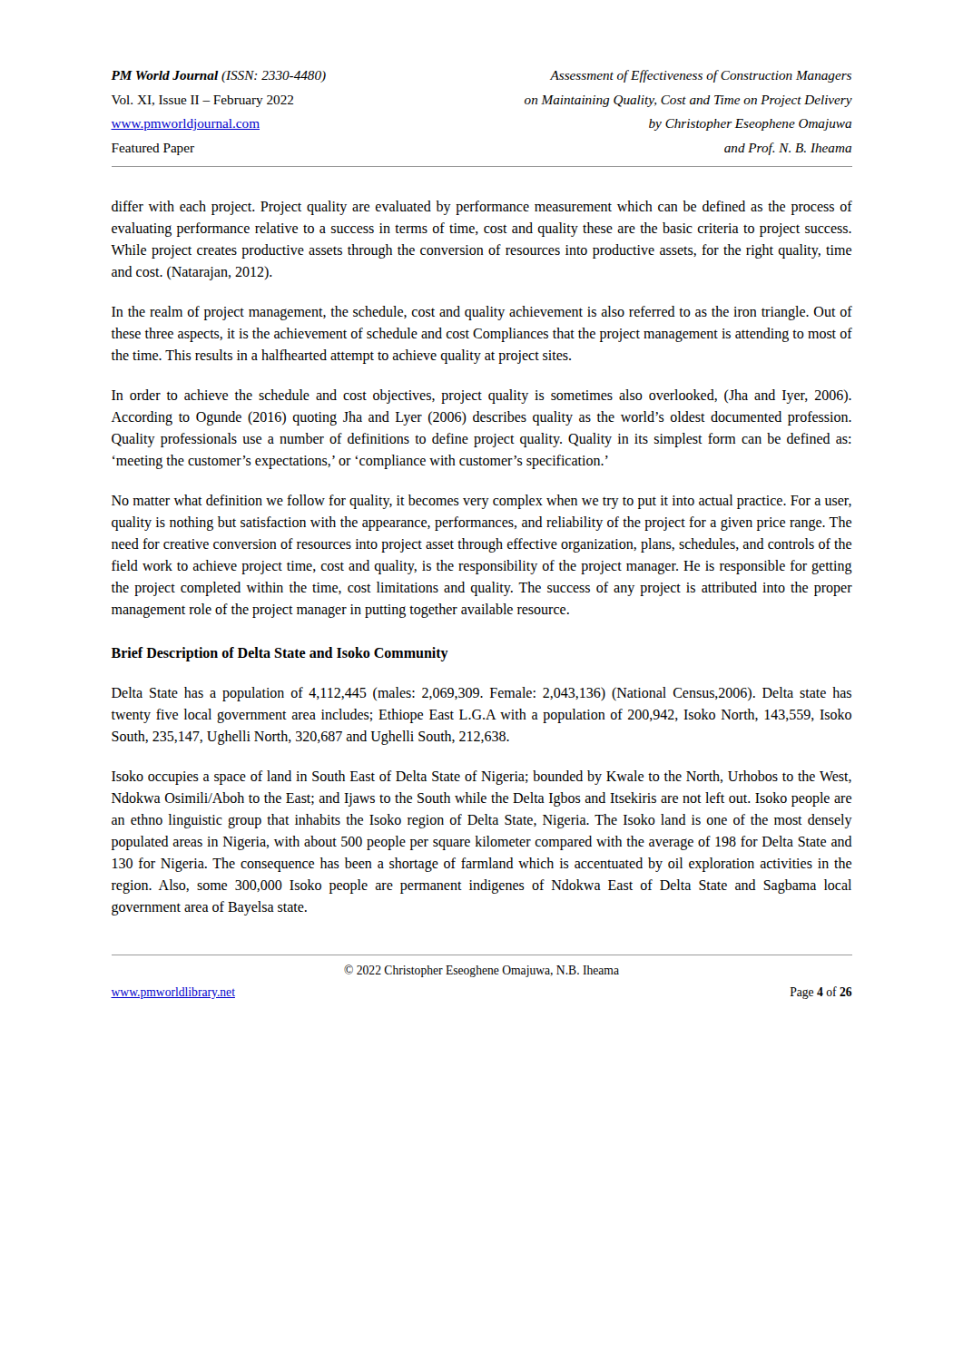PM World Journal (ISSN: 2330-4480)
Assessment of Effectiveness of Construction Managers
Vol. XI, Issue II – February 2022
on Maintaining Quality, Cost and Time on Project Delivery
www.pmworldjournal.com
by Christopher Eseophene Omajuwa
Featured Paper
and Prof. N. B. Iheama
differ with each project. Project quality are evaluated by performance measurement which can be defined as the process of evaluating performance relative to a success in terms of time, cost and quality these are the basic criteria to project success. While project creates productive assets through the conversion of resources into productive assets, for the right quality, time and cost. (Natarajan, 2012).
In the realm of project management, the schedule, cost and quality achievement is also referred to as the iron triangle. Out of these three aspects, it is the achievement of schedule and cost Compliances that the project management is attending to most of the time. This results in a halfhearted attempt to achieve quality at project sites.
In order to achieve the schedule and cost objectives, project quality is sometimes also overlooked, (Jha and Iyer, 2006). According to Ogunde (2016) quoting Jha and Lyer (2006) describes quality as the world’s oldest documented profession. Quality professionals use a number of definitions to define project quality. Quality in its simplest form can be defined as: ‘meeting the customer’s expectations,’ or ‘compliance with customer’s specification.’
No matter what definition we follow for quality, it becomes very complex when we try to put it into actual practice. For a user, quality is nothing but satisfaction with the appearance, performances, and reliability of the project for a given price range. The need for creative conversion of resources into project asset through effective organization, plans, schedules, and controls of the field work to achieve project time, cost and quality, is the responsibility of the project manager. He is responsible for getting the project completed within the time, cost limitations and quality. The success of any project is attributed into the proper management role of the project manager in putting together available resource.
Brief Description of Delta State and Isoko Community
Delta State has a population of 4,112,445 (males: 2,069,309. Female: 2,043,136) (National Census,2006). Delta state has twenty five local government area includes; Ethiope East L.G.A with a population of 200,942, Isoko North, 143,559, Isoko South, 235,147, Ughelli North, 320,687 and Ughelli South, 212,638.
Isoko occupies a space of land in South East of Delta State of Nigeria; bounded by Kwale to the North, Urhobos to the West, Ndokwa Osimili/Aboh to the East; and Ijaws to the South while the Delta Igbos and Itsekiris are not left out. Isoko people are an ethno linguistic group that inhabits the Isoko region of Delta State, Nigeria. The Isoko land is one of the most densely populated areas in Nigeria, with about 500 people per square kilometer compared with the average of 198 for Delta State and 130 for Nigeria. The consequence has been a shortage of farmland which is accentuated by oil exploration activities in the region. Also, some 300,000 Isoko people are permanent indigenes of Ndokwa East of Delta State and Sagbama local government area of Bayelsa state.
© 2022 Christopher Eseoghene Omajuwa, N.B. Iheama
www.pmworldlibrary.net Page 4 of 26